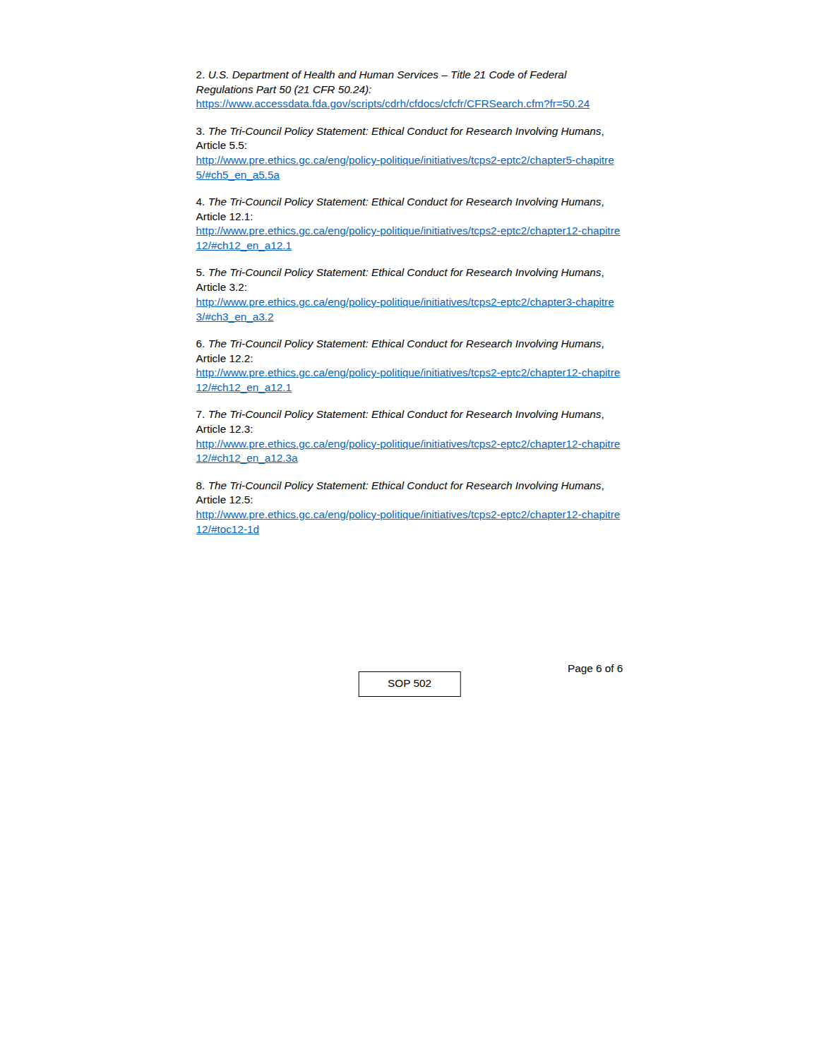2. U.S. Department of Health and Human Services – Title 21 Code of Federal Regulations Part 50 (21 CFR 50.24):
https://www.accessdata.fda.gov/scripts/cdrh/cfdocs/cfcfr/CFRSearch.cfm?fr=50.24
3. The Tri-Council Policy Statement: Ethical Conduct for Research Involving Humans, Article 5.5:
http://www.pre.ethics.gc.ca/eng/policy-politique/initiatives/tcps2-eptc2/chapter5-chapitre5/#ch5_en_a5.5a
4. The Tri-Council Policy Statement: Ethical Conduct for Research Involving Humans, Article 12.1:
http://www.pre.ethics.gc.ca/eng/policy-politique/initiatives/tcps2-eptc2/chapter12-chapitre12/#ch12_en_a12.1
5. The Tri-Council Policy Statement: Ethical Conduct for Research Involving Humans, Article 3.2:
http://www.pre.ethics.gc.ca/eng/policy-politique/initiatives/tcps2-eptc2/chapter3-chapitre3/#ch3_en_a3.2
6. The Tri-Council Policy Statement: Ethical Conduct for Research Involving Humans, Article 12.2:
http://www.pre.ethics.gc.ca/eng/policy-politique/initiatives/tcps2-eptc2/chapter12-chapitre12/#ch12_en_a12.1
7. The Tri-Council Policy Statement: Ethical Conduct for Research Involving Humans, Article 12.3:
http://www.pre.ethics.gc.ca/eng/policy-politique/initiatives/tcps2-eptc2/chapter12-chapitre12/#ch12_en_a12.3a
8. The Tri-Council Policy Statement: Ethical Conduct for Research Involving Humans, Article 12.5:
http://www.pre.ethics.gc.ca/eng/policy-politique/initiatives/tcps2-eptc2/chapter12-chapitre12/#toc12-1d
Page 6 of 6
SOP 502